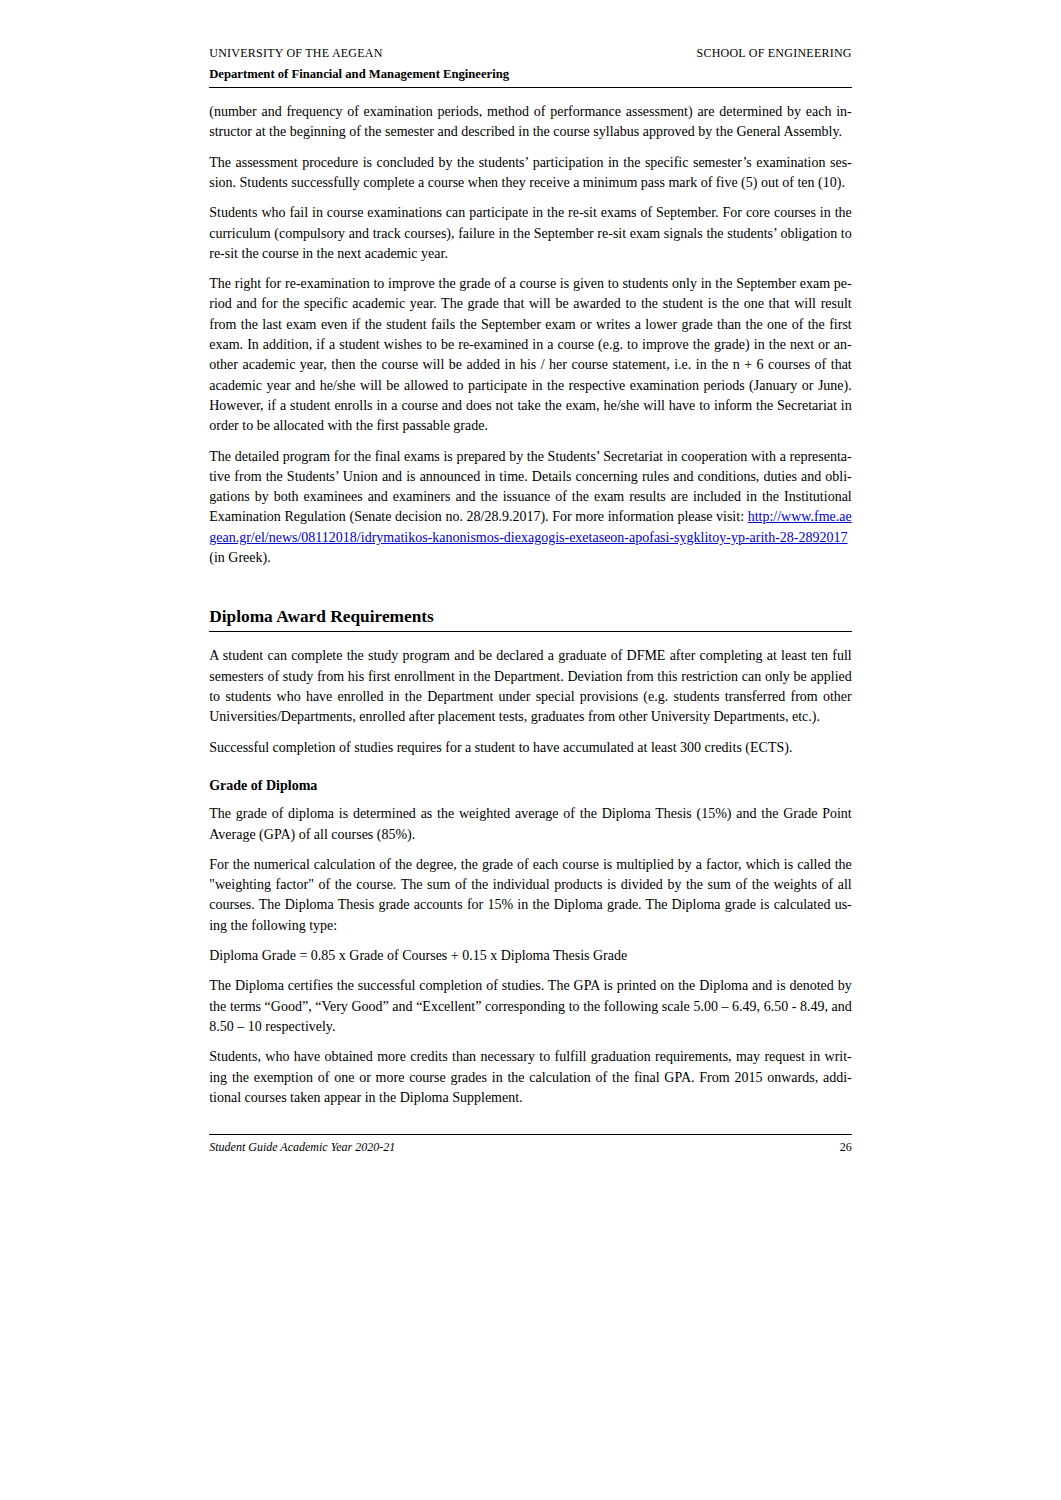University of the Aegean
School of Engineering
Department of Financial and Management Engineering
(number and frequency of examination periods, method of performance assessment) are determined by each instructor at the beginning of the semester and described in the course syllabus approved by the General Assembly.
The assessment procedure is concluded by the students’ participation in the specific semester’s examination session. Students successfully complete a course when they receive a minimum pass mark of five (5) out of ten (10).
Students who fail in course examinations can participate in the re-sit exams of September. For core courses in the curriculum (compulsory and track courses), failure in the September re-sit exam signals the students’ obligation to re-sit the course in the next academic year.
The right for re-examination to improve the grade of a course is given to students only in the September exam period and for the specific academic year. The grade that will be awarded to the student is the one that will result from the last exam even if the student fails the September exam or writes a lower grade than the one of the first exam. In addition, if a student wishes to be re-examined in a course (e.g. to improve the grade) in the next or another academic year, then the course will be added in his / her course statement, i.e. in the n + 6 courses of that academic year and he/she will be allowed to participate in the respective examination periods (January or June). However, if a student enrolls in a course and does not take the exam, he/she will have to inform the Secretariat in order to be allocated with the first passable grade.
The detailed program for the final exams is prepared by the Students’ Secretariat in cooperation with a representative from the Students’ Union and is announced in time. Details concerning rules and conditions, duties and obligations by both examinees and examiners and the issuance of the exam results are included in the Institutional Examination Regulation (Senate decision no. 28/28.9.2017). For more information please visit: http://www.fme.aegean.gr/el/news/08112018/idrymatikos-kanonismos-diexagogis-exetaseon-apofasi-sygklitoy-yp-arith-28-2892017 (in Greek).
Diploma Award Requirements
A student can complete the study program and be declared a graduate of DFME after completing at least ten full semesters of study from his first enrollment in the Department. Deviation from this restriction can only be applied to students who have enrolled in the Department under special provisions (e.g. students transferred from other Universities/Departments, enrolled after placement tests, graduates from other University Departments, etc.).
Successful completion of studies requires for a student to have accumulated at least 300 credits (ECTS).
Grade of Diploma
The grade of diploma is determined as the weighted average of the Diploma Thesis (15%) and the Grade Point Average (GPA) of all courses (85%).
For the numerical calculation of the degree, the grade of each course is multiplied by a factor, which is called the "weighting factor" of the course. The sum of the individual products is divided by the sum of the weights of all courses. The Diploma Thesis grade accounts for 15% in the Diploma grade. The Diploma grade is calculated using the following type:
Diploma Grade = 0.85 x Grade of Courses + 0.15 x Diploma Thesis Grade
The Diploma certifies the successful completion of studies. The GPA is printed on the Diploma and is denoted by the terms “Good”, “Very Good” and “Excellent” corresponding to the following scale 5.00 – 6.49, 6.50 - 8.49, and 8.50 – 10 respectively.
Students, who have obtained more credits than necessary to fulfill graduation requirements, may request in writing the exemption of one or more course grades in the calculation of the final GPA. From 2015 onwards, additional courses taken appear in the Diploma Supplement.
Student Guide Academic Year 2020-21
26